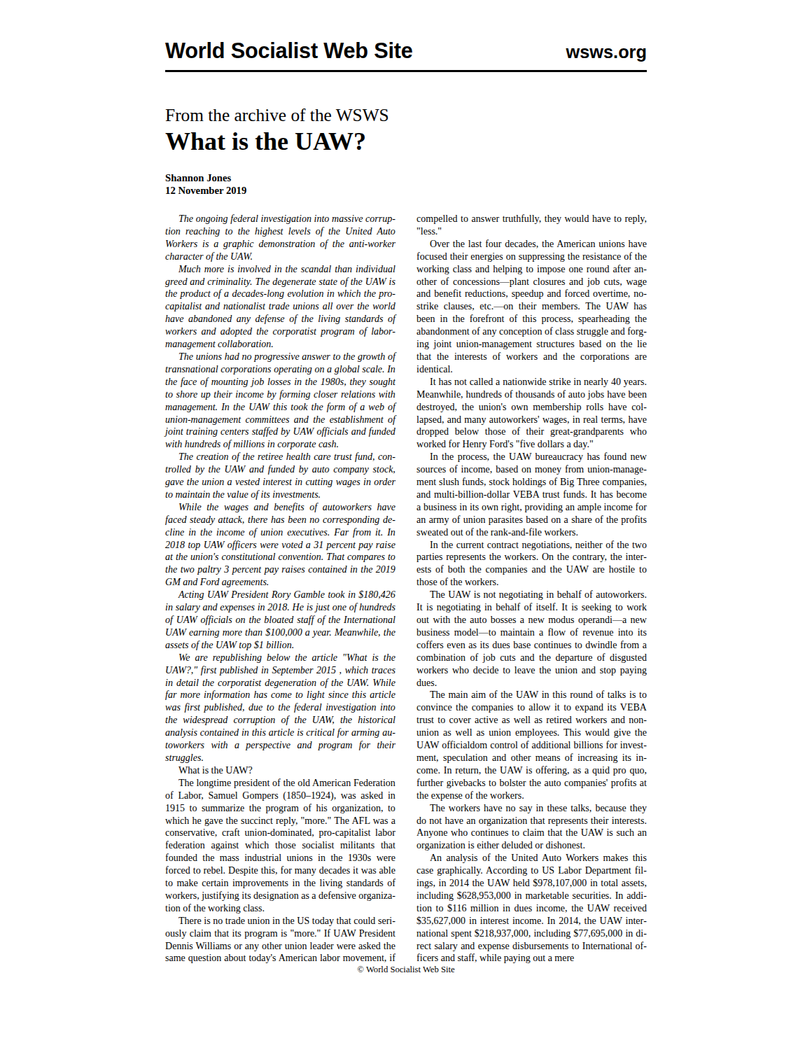World Socialist Web Site
wsws.org
From the archive of the WSWS
What is the UAW?
Shannon Jones
12 November 2019
The ongoing federal investigation into massive corruption reaching to the highest levels of the United Auto Workers is a graphic demonstration of the anti-worker character of the UAW.
Much more is involved in the scandal than individual greed and criminality. The degenerate state of the UAW is the product of a decades-long evolution in which the pro-capitalist and nationalist trade unions all over the world have abandoned any defense of the living standards of workers and adopted the corporatist program of labor-management collaboration.
The unions had no progressive answer to the growth of transnational corporations operating on a global scale. In the face of mounting job losses in the 1980s, they sought to shore up their income by forming closer relations with management. In the UAW this took the form of a web of union-management committees and the establishment of joint training centers staffed by UAW officials and funded with hundreds of millions in corporate cash.
The creation of the retiree health care trust fund, controlled by the UAW and funded by auto company stock, gave the union a vested interest in cutting wages in order to maintain the value of its investments.
While the wages and benefits of autoworkers have faced steady attack, there has been no corresponding decline in the income of union executives. Far from it. In 2018 top UAW officers were voted a 31 percent pay raise at the union's constitutional convention. That compares to the two paltry 3 percent pay raises contained in the 2019 GM and Ford agreements.
Acting UAW President Rory Gamble took in $180,426 in salary and expenses in 2018. He is just one of hundreds of UAW officials on the bloated staff of the International UAW earning more than $100,000 a year. Meanwhile, the assets of the UAW top $1 billion.
We are republishing below the article "What is the UAW?," first published in September 2015 , which traces in detail the corporatist degeneration of the UAW. While far more information has come to light since this article was first published, due to the federal investigation into the widespread corruption of the UAW, the historical analysis contained in this article is critical for arming autoworkers with a perspective and program for their struggles.
What is the UAW?
The longtime president of the old American Federation of Labor, Samuel Gompers (1850–1924), was asked in 1915 to summarize the program of his organization, to which he gave the succinct reply, "more." The AFL was a conservative, craft union-dominated, pro-capitalist labor federation against which those socialist militants that founded the mass industrial unions in the 1930s were forced to rebel. Despite this, for many decades it was able to make certain improvements in the living standards of workers, justifying its designation as a defensive organization of the working class.
There is no trade union in the US today that could seriously claim that its program is "more." If UAW President Dennis Williams or any other union leader were asked the same question about today's American labor movement, if compelled to answer truthfully, they would have to reply, "less."
Over the last four decades, the American unions have focused their energies on suppressing the resistance of the working class and helping to impose one round after another of concessions—plant closures and job cuts, wage and benefit reductions, speedup and forced overtime, no-strike clauses, etc.—on their members. The UAW has been in the forefront of this process, spearheading the abandonment of any conception of class struggle and forging joint union-management structures based on the lie that the interests of workers and the corporations are identical.
It has not called a nationwide strike in nearly 40 years. Meanwhile, hundreds of thousands of auto jobs have been destroyed, the union's own membership rolls have collapsed, and many autoworkers' wages, in real terms, have dropped below those of their great-grandparents who worked for Henry Ford's "five dollars a day."
In the process, the UAW bureaucracy has found new sources of income, based on money from union-management slush funds, stock holdings of Big Three companies, and multi-billion-dollar VEBA trust funds. It has become a business in its own right, providing an ample income for an army of union parasites based on a share of the profits sweated out of the rank-and-file workers.
In the current contract negotiations, neither of the two parties represents the workers. On the contrary, the interests of both the companies and the UAW are hostile to those of the workers.
The UAW is not negotiating in behalf of autoworkers. It is negotiating in behalf of itself. It is seeking to work out with the auto bosses a new modus operandi—a new business model—to maintain a flow of revenue into its coffers even as its dues base continues to dwindle from a combination of job cuts and the departure of disgusted workers who decide to leave the union and stop paying dues.
The main aim of the UAW in this round of talks is to convince the companies to allow it to expand its VEBA trust to cover active as well as retired workers and non-union as well as union employees. This would give the UAW officialdom control of additional billions for investment, speculation and other means of increasing its income. In return, the UAW is offering, as a quid pro quo, further givebacks to bolster the auto companies' profits at the expense of the workers.
The workers have no say in these talks, because they do not have an organization that represents their interests. Anyone who continues to claim that the UAW is such an organization is either deluded or dishonest.
An analysis of the United Auto Workers makes this case graphically. According to US Labor Department filings, in 2014 the UAW held $978,107,000 in total assets, including $628,953,000 in marketable securities. In addition to $116 million in dues income, the UAW received $35,627,000 in interest income. In 2014, the UAW international spent $218,937,000, including $77,695,000 in direct salary and expense disbursements to International officers and staff, while paying out a mere
© World Socialist Web Site